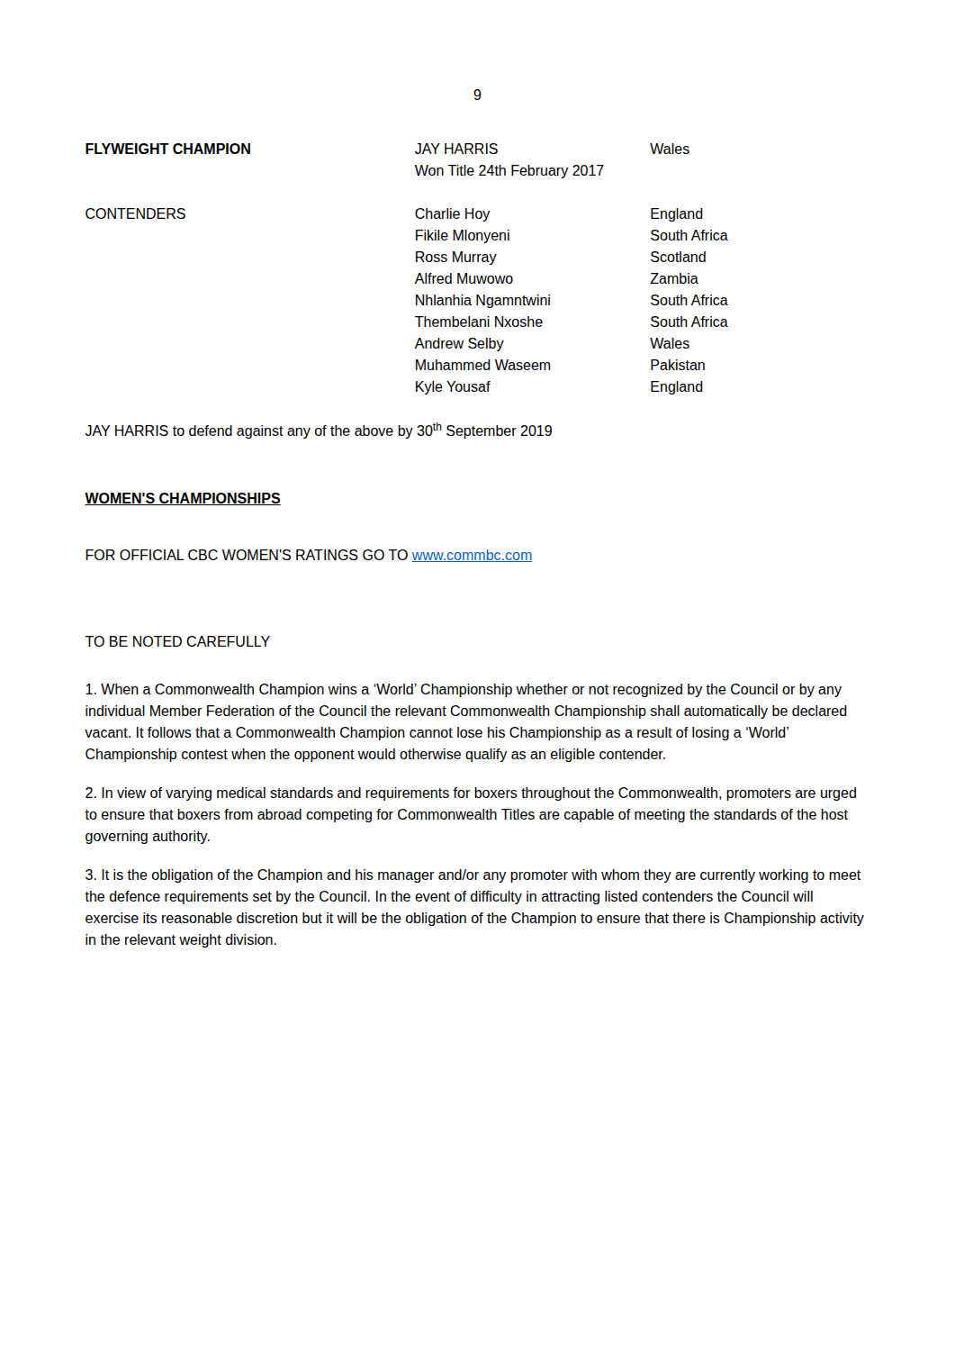9
| FLYWEIGHT CHAMPION | JAY HARRIS | Wales |
| | Won Title 24th February 2017 |
| CONTENDERS | Charlie Hoy | England |
| | Fikile Mlonyeni | South Africa |
| | Ross Murray | Scotland |
| | Alfred Muwowo | Zambia |
| | Nhlanhia Ngamntwini | South Africa |
| | Thembelani Nxoshe | South Africa |
| | Andrew Selby | Wales |
| | Muhammed Waseem | Pakistan |
| | Kyle Yousaf | England |
JAY HARRIS to defend against any of the above by 30th September 2019
WOMEN'S CHAMPIONSHIPS
FOR OFFICIAL CBC WOMEN'S RATINGS GO TO www.commbc.com
TO BE NOTED CAREFULLY
1. When a Commonwealth Champion wins a ‘World’ Championship whether or not recognized by the Council or by any individual Member Federation of the Council the relevant Commonwealth Championship shall automatically be declared vacant. It follows that a Commonwealth Champion cannot lose his Championship as a result of losing a ‘World’ Championship contest when the opponent would otherwise qualify as an eligible contender.
2. In view of varying medical standards and requirements for boxers throughout the Commonwealth, promoters are urged to ensure that boxers from abroad competing for Commonwealth Titles are capable of meeting the standards of the host governing authority.
3. It is the obligation of the Champion and his manager and/or any promoter with whom they are currently working to meet the defence requirements set by the Council. In the event of difficulty in attracting listed contenders the Council will exercise its reasonable discretion but it will be the obligation of the Champion to ensure that there is Championship activity in the relevant weight division.